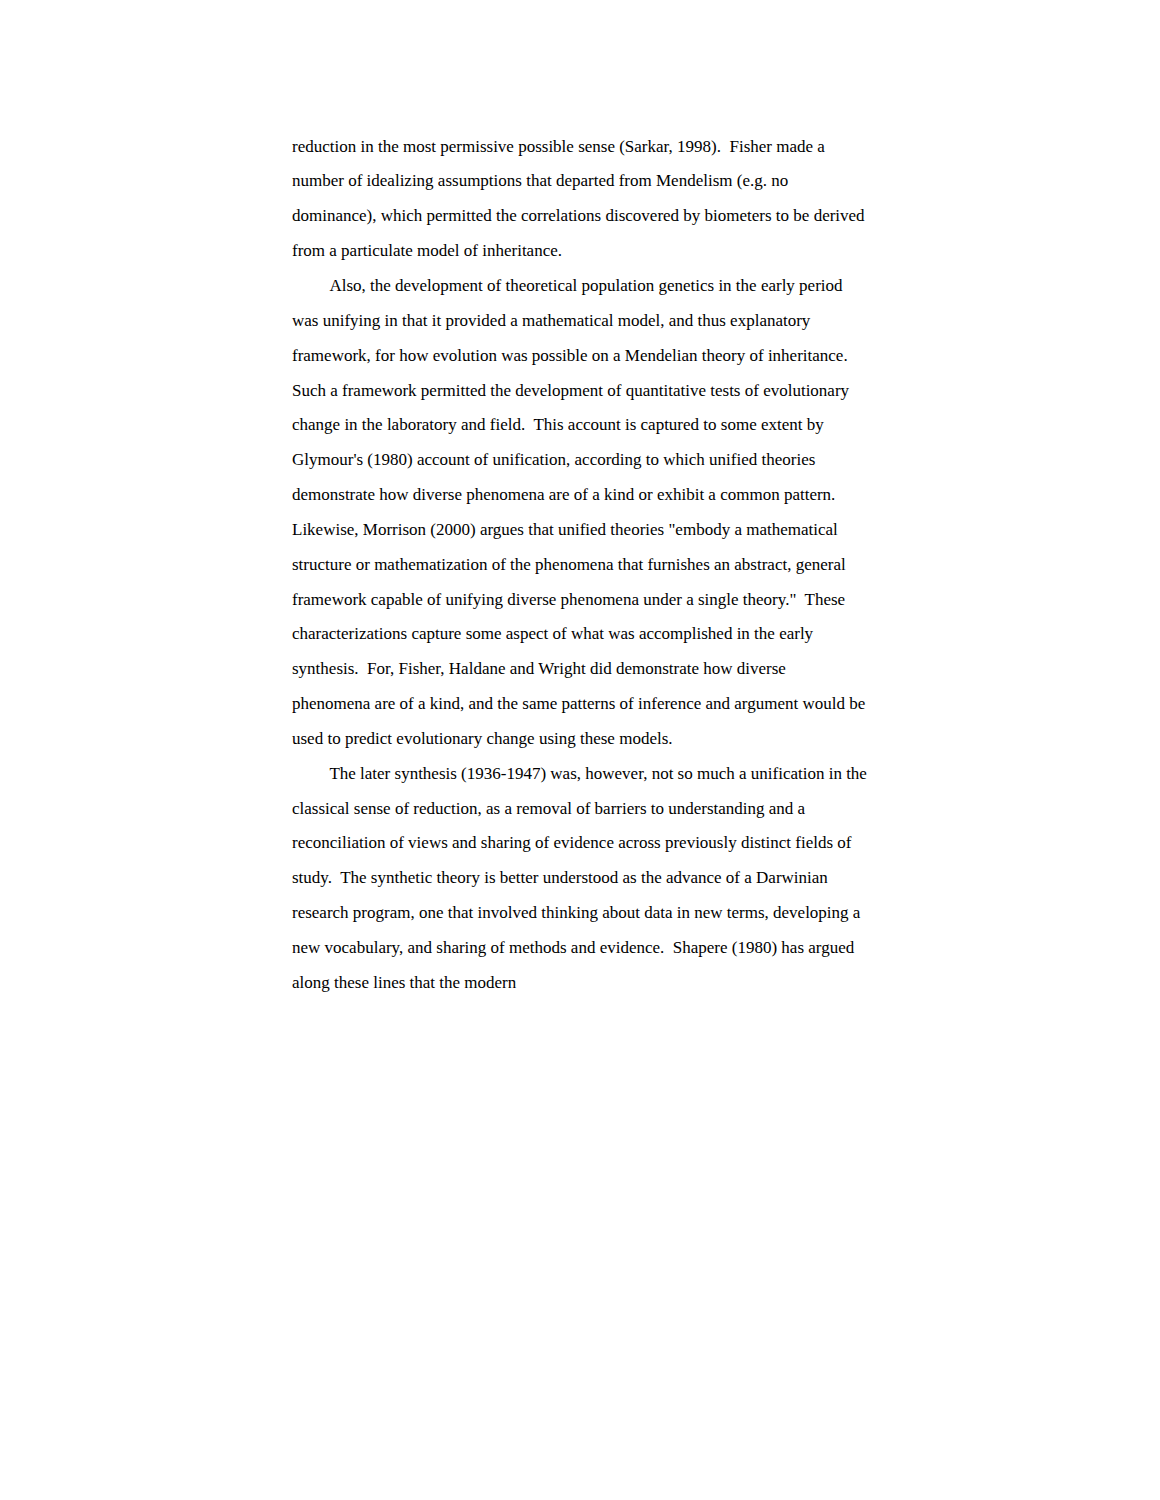reduction in the most permissive possible sense (Sarkar, 1998). Fisher made a number of idealizing assumptions that departed from Mendelism (e.g. no dominance), which permitted the correlations discovered by biometers to be derived from a particulate model of inheritance.
Also, the development of theoretical population genetics in the early period was unifying in that it provided a mathematical model, and thus explanatory framework, for how evolution was possible on a Mendelian theory of inheritance. Such a framework permitted the development of quantitative tests of evolutionary change in the laboratory and field. This account is captured to some extent by Glymour's (1980) account of unification, according to which unified theories demonstrate how diverse phenomena are of a kind or exhibit a common pattern. Likewise, Morrison (2000) argues that unified theories "embody a mathematical structure or mathematization of the phenomena that furnishes an abstract, general framework capable of unifying diverse phenomena under a single theory." These characterizations capture some aspect of what was accomplished in the early synthesis. For, Fisher, Haldane and Wright did demonstrate how diverse phenomena are of a kind, and the same patterns of inference and argument would be used to predict evolutionary change using these models.
The later synthesis (1936-1947) was, however, not so much a unification in the classical sense of reduction, as a removal of barriers to understanding and a reconciliation of views and sharing of evidence across previously distinct fields of study. The synthetic theory is better understood as the advance of a Darwinian research program, one that involved thinking about data in new terms, developing a new vocabulary, and sharing of methods and evidence. Shapere (1980) has argued along these lines that the modern